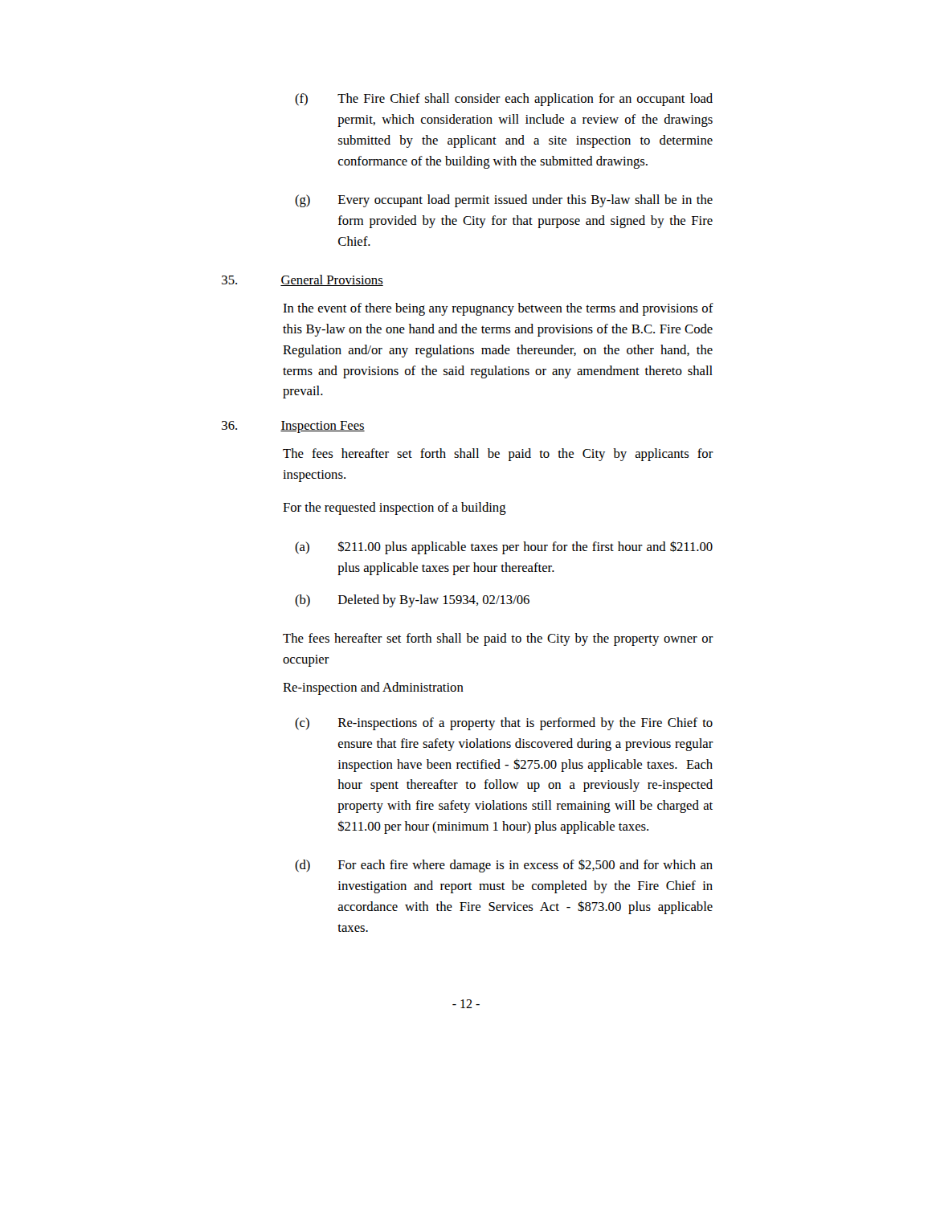(f)
The Fire Chief shall consider each application for an occupant load permit, which consideration will include a review of the drawings submitted by the applicant and a site inspection to determine conformance of the building with the submitted drawings.
(g)
Every occupant load permit issued under this By-law shall be in the form provided by the City for that purpose and signed by the Fire Chief.
35.
General Provisions
In the event of there being any repugnancy between the terms and provisions of this By-law on the one hand and the terms and provisions of the B.C. Fire Code Regulation and/or any regulations made thereunder, on the other hand, the terms and provisions of the said regulations or any amendment thereto shall prevail.
36.
Inspection Fees
The fees hereafter set forth shall be paid to the City by applicants for inspections.
For the requested inspection of a building
(a)
$211.00 plus applicable taxes per hour for the first hour and $211.00 plus applicable taxes per hour thereafter.
(b)
Deleted by By-law 15934, 02/13/06
The fees hereafter set forth shall be paid to the City by the property owner or occupier
Re-inspection and Administration
(c)
Re-inspections of a property that is performed by the Fire Chief to ensure that fire safety violations discovered during a previous regular inspection have been rectified - $275.00 plus applicable taxes. Each hour spent thereafter to follow up on a previously re-inspected property with fire safety violations still remaining will be charged at $211.00 per hour (minimum 1 hour) plus applicable taxes.
(d)
For each fire where damage is in excess of $2,500 and for which an investigation and report must be completed by the Fire Chief in accordance with the Fire Services Act - $873.00 plus applicable taxes.
- 12 -